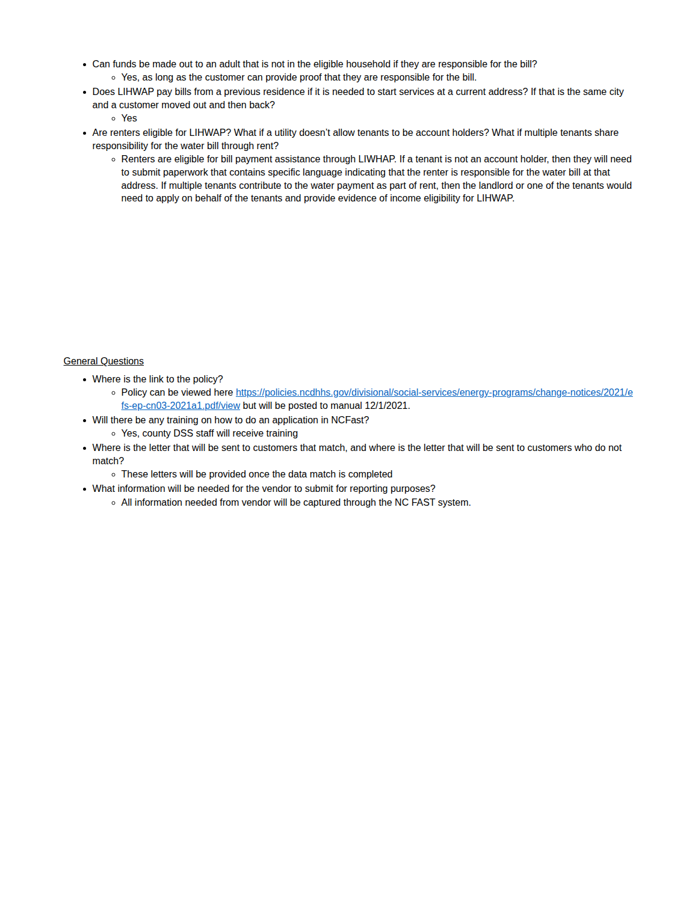Can funds be made out to an adult that is not in the eligible household if they are responsible for the bill?
Yes, as long as the customer can provide proof that they are responsible for the bill.
Does LIHWAP pay bills from a previous residence if it is needed to start services at a current address? If that is the same city and a customer moved out and then back?
Yes
Are renters eligible for LIHWAP? What if a utility doesn’t allow tenants to be account holders? What if multiple tenants share responsibility for the water bill through rent?
Renters are eligible for bill payment assistance through LIWHAP. If a tenant is not an account holder, then they will need to submit paperwork that contains specific language indicating that the renter is responsible for the water bill at that address. If multiple tenants contribute to the water payment as part of rent, then the landlord or one of the tenants would need to apply on behalf of the tenants and provide evidence of income eligibility for LIHWAP.
General Questions
Where is the link to the policy?
Policy can be viewed here https://policies.ncdhhs.gov/divisional/social-services/energy-programs/change-notices/2021/efs-ep-cn03-2021a1.pdf/view but will be posted to manual 12/1/2021.
Will there be any training on how to do an application in NCFast?
Yes, county DSS staff will receive training
Where is the letter that will be sent to customers that match, and where is the letter that will be sent to customers who do not match?
These letters will be provided once the data match is completed
What information will be needed for the vendor to submit for reporting purposes?
All information needed from vendor will be captured through the NC FAST system.